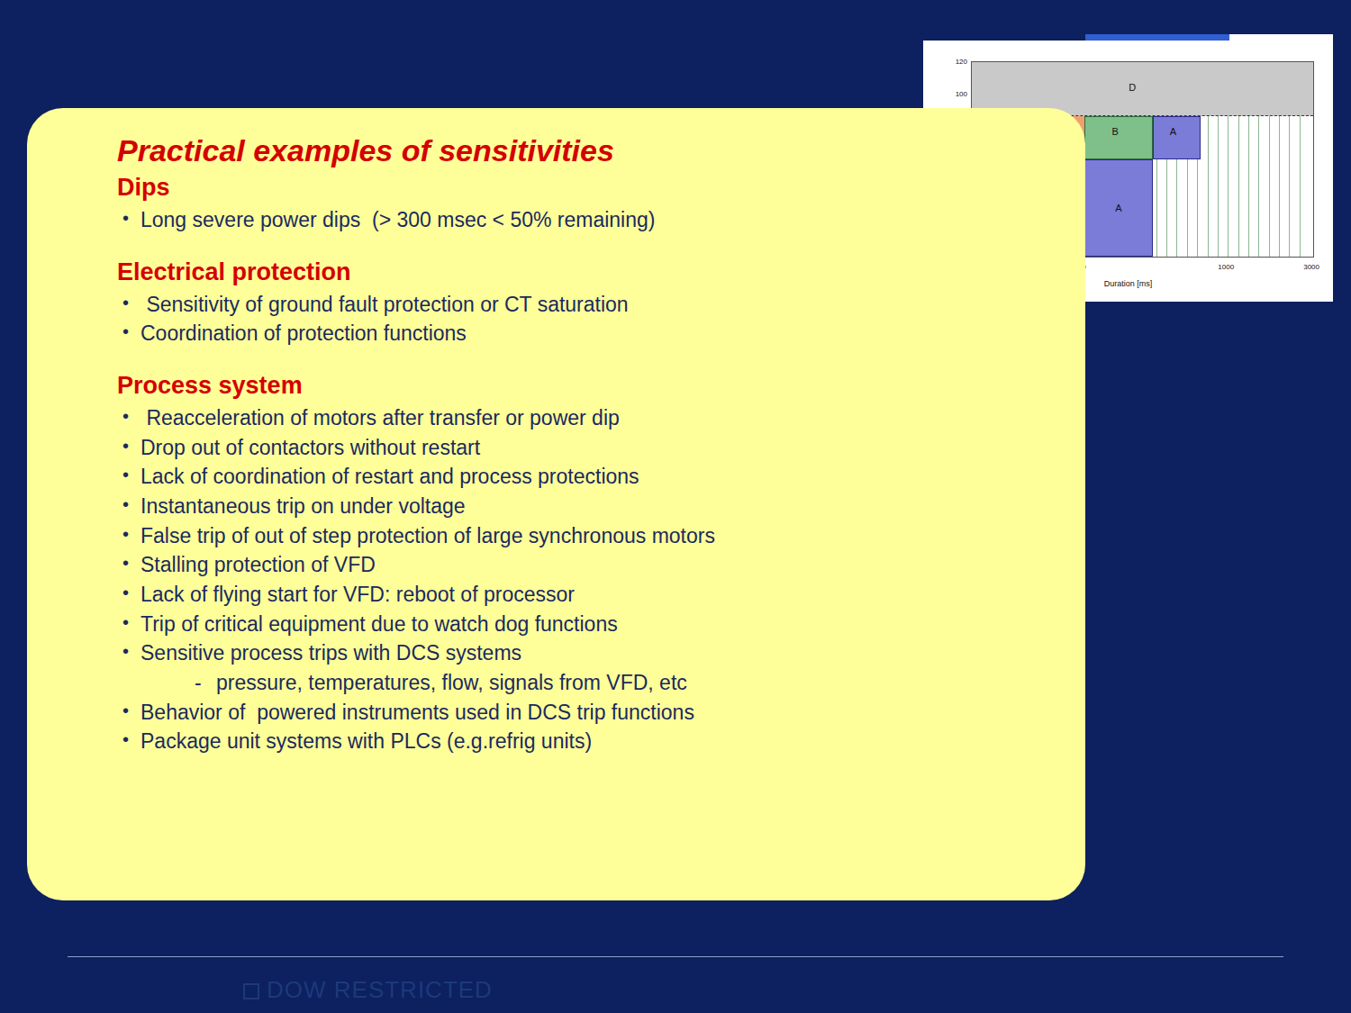Voltage [%]
120 100 80 60 40 20 0
D C1 B A B A
10 100 1000 3000
Duration [ms]
Practical examples of sensitivities
Dips
Long severe power dips (> 300 msec < 50% remaining)
Electrical protection
Sensitivity of ground fault protection or CT saturation
Coordination of protection functions
Process system
Reacceleration of motors after transfer or power dip
Drop out of contactors without restart
Lack of coordination of restart and process protections
Instantaneous trip on under voltage
False trip of out of step protection of large synchronous motors
Stalling protection of VFD
Lack of flying start for VFD: reboot of processor
Trip of critical equipment due to watch dog functions
Sensitive process trips with DCS systems
pressure, temperatures, flow, signals from VFD, etc
Behavior of powered instruments used in DCS trip functions
Package unit systems with PLCs (e.g.refrig units)
DOW RESTRICTED